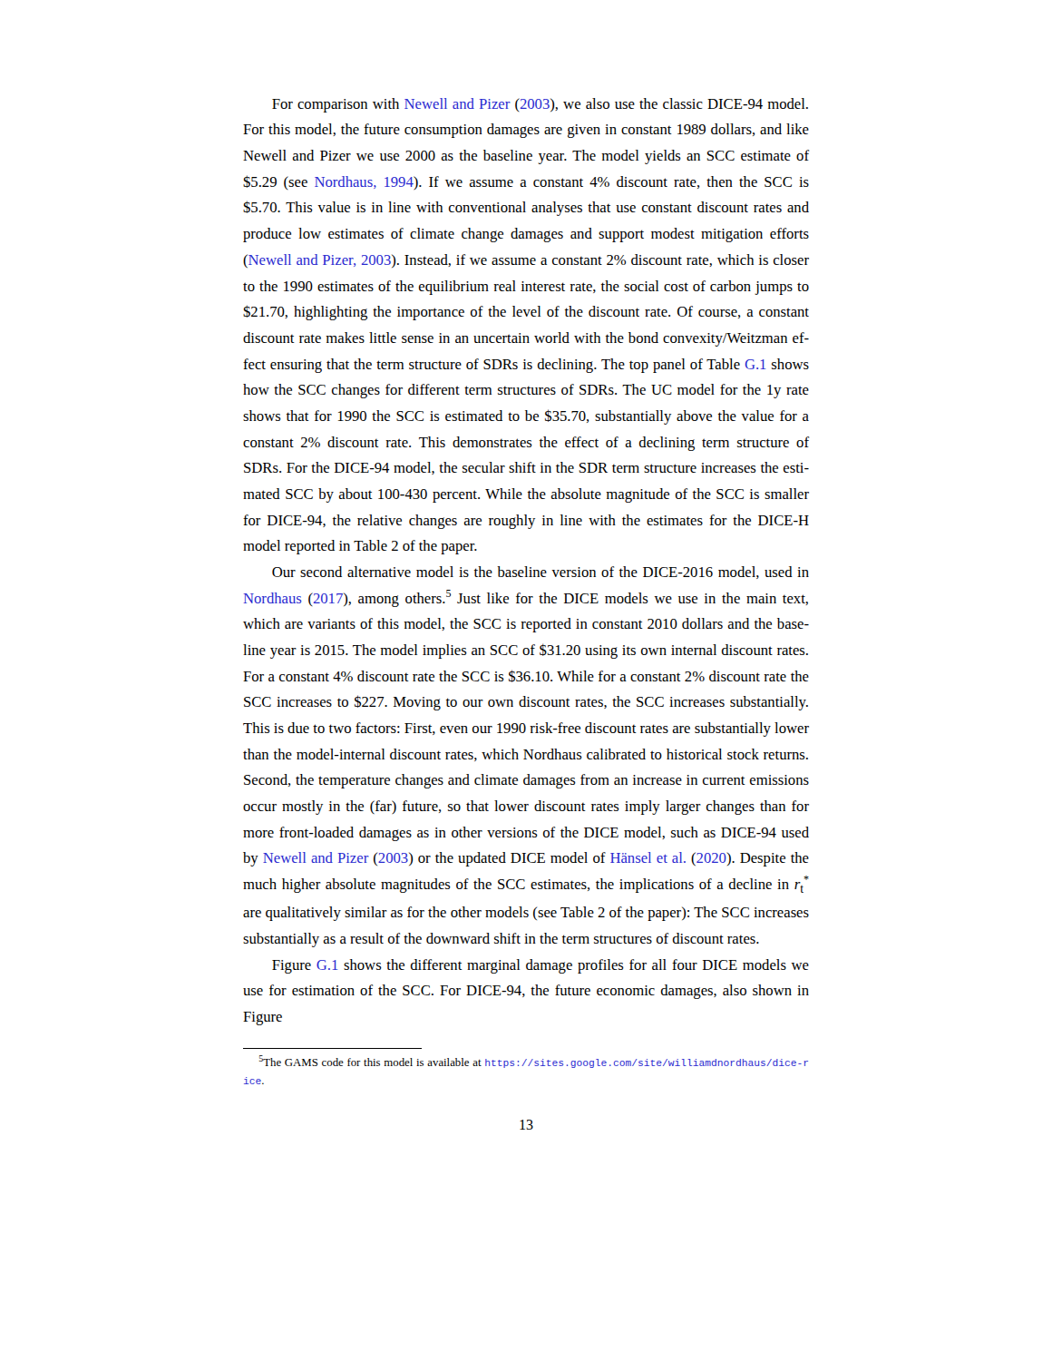For comparison with Newell and Pizer (2003), we also use the classic DICE-94 model. For this model, the future consumption damages are given in constant 1989 dollars, and like Newell and Pizer we use 2000 as the baseline year. The model yields an SCC estimate of $5.29 (see Nordhaus, 1994). If we assume a constant 4% discount rate, then the SCC is $5.70. This value is in line with conventional analyses that use constant discount rates and produce low estimates of climate change damages and support modest mitigation efforts (Newell and Pizer, 2003). Instead, if we assume a constant 2% discount rate, which is closer to the 1990 estimates of the equilibrium real interest rate, the social cost of carbon jumps to $21.70, highlighting the importance of the level of the discount rate. Of course, a constant discount rate makes little sense in an uncertain world with the bond convexity/Weitzman effect ensuring that the term structure of SDRs is declining. The top panel of Table G.1 shows how the SCC changes for different term structures of SDRs. The UC model for the 1y rate shows that for 1990 the SCC is estimated to be $35.70, substantially above the value for a constant 2% discount rate. This demonstrates the effect of a declining term structure of SDRs. For the DICE-94 model, the secular shift in the SDR term structure increases the estimated SCC by about 100-430 percent. While the absolute magnitude of the SCC is smaller for DICE-94, the relative changes are roughly in line with the estimates for the DICE-H model reported in Table 2 of the paper.
Our second alternative model is the baseline version of the DICE-2016 model, used in Nordhaus (2017), among others.5 Just like for the DICE models we use in the main text, which are variants of this model, the SCC is reported in constant 2010 dollars and the baseline year is 2015. The model implies an SCC of $31.20 using its own internal discount rates. For a constant 4% discount rate the SCC is $36.10. While for a constant 2% discount rate the SCC increases to $227. Moving to our own discount rates, the SCC increases substantially. This is due to two factors: First, even our 1990 risk-free discount rates are substantially lower than the model-internal discount rates, which Nordhaus calibrated to historical stock returns. Second, the temperature changes and climate damages from an increase in current emissions occur mostly in the (far) future, so that lower discount rates imply larger changes than for more front-loaded damages as in other versions of the DICE model, such as DICE-94 used by Newell and Pizer (2003) or the updated DICE model of Hänsel et al. (2020). Despite the much higher absolute magnitudes of the SCC estimates, the implications of a decline in rt* are qualitatively similar as for the other models (see Table 2 of the paper): The SCC increases substantially as a result of the downward shift in the term structures of discount rates.
Figure G.1 shows the different marginal damage profiles for all four DICE models we use for estimation of the SCC. For DICE-94, the future economic damages, also shown in Figure
5The GAMS code for this model is available at https://sites.google.com/site/williamdnordhaus/dice-rice.
13